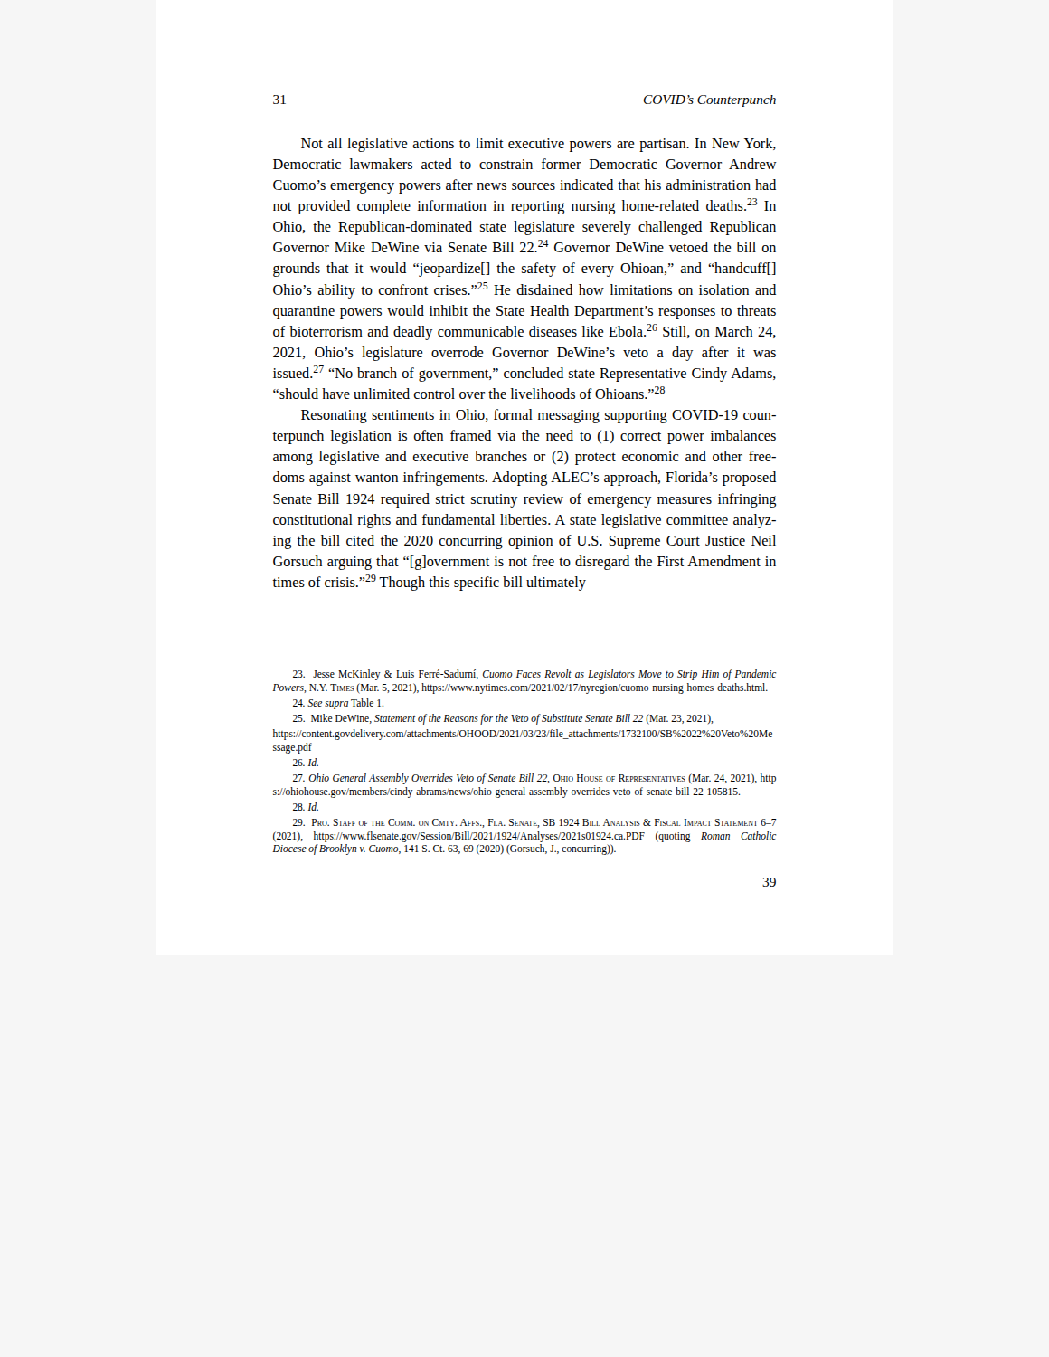31 COVID’s Counterpunch
Not all legislative actions to limit executive powers are partisan. In New York, Democratic lawmakers acted to constrain former Democratic Governor Andrew Cuomo’s emergency powers after news sources indicated that his administration had not provided complete information in reporting nursing home-related deaths.23 In Ohio, the Republican-dominated state legislature severely challenged Republican Governor Mike DeWine via Senate Bill 22.24 Governor DeWine vetoed the bill on grounds that it would “jeopardize[] the safety of every Ohioan,” and “handcuff[] Ohio’s ability to confront crises.”25 He disdained how limitations on isolation and quarantine powers would inhibit the State Health Department’s responses to threats of bioterrorism and deadly communicable diseases like Ebola.26 Still, on March 24, 2021, Ohio’s legislature overrode Governor DeWine’s veto a day after it was issued.27 “No branch of government,” concluded state Representative Cindy Adams, “should have unlimited control over the livelihoods of Ohioans.”28
Resonating sentiments in Ohio, formal messaging supporting COVID-19 counterpunch legislation is often framed via the need to (1) correct power imbalances among legislative and executive branches or (2) protect economic and other freedoms against wanton infringements. Adopting ALEC’s approach, Florida’s proposed Senate Bill 1924 required strict scrutiny review of emergency measures infringing constitutional rights and fundamental liberties. A state legislative committee analyzing the bill cited the 2020 concurring opinion of U.S. Supreme Court Justice Neil Gorsuch arguing that “[g]overnment is not free to disregard the First Amendment in times of crisis.”29 Though this specific bill ultimately
23. Jesse McKinley & Luis Ferré-Sadurní, Cuomo Faces Revolt as Legislators Move to Strip Him of Pandemic Powers, N.Y. Times (Mar. 5, 2021), https://www.nytimes.com/2021/02/17/nyregion/cuomo-nursing-homes-deaths.html.
24. See supra Table 1.
25. Mike DeWine, Statement of the Reasons for the Veto of Substitute Senate Bill 22 (Mar. 23, 2021),
https://content.govdelivery.com/attachments/OHOOD/2021/03/23/file_attachments/1732100/SB%2022%20Veto%20Message.pdf
26. Id.
27. Ohio General Assembly Overrides Veto of Senate Bill 22, Ohio House of Representatives (Mar. 24, 2021), https://ohiohouse.gov/members/cindy-abrams/news/ohio-general-assembly-overrides-veto-of-senate-bill-22-105815.
28. Id.
29. Pro. Staff of the Comm. on Cmty. Affs., Fla. Senate, SB 1924 Bill Analysis & Fiscal Impact Statement 6–7 (2021), https://www.flsenate.gov/Session/Bill/2021/1924/Analyses/2021s01924.ca.PDF (quoting Roman Catholic Diocese of Brooklyn v. Cuomo, 141 S. Ct. 63, 69 (2020) (Gorsuch, J., concurring)).
39